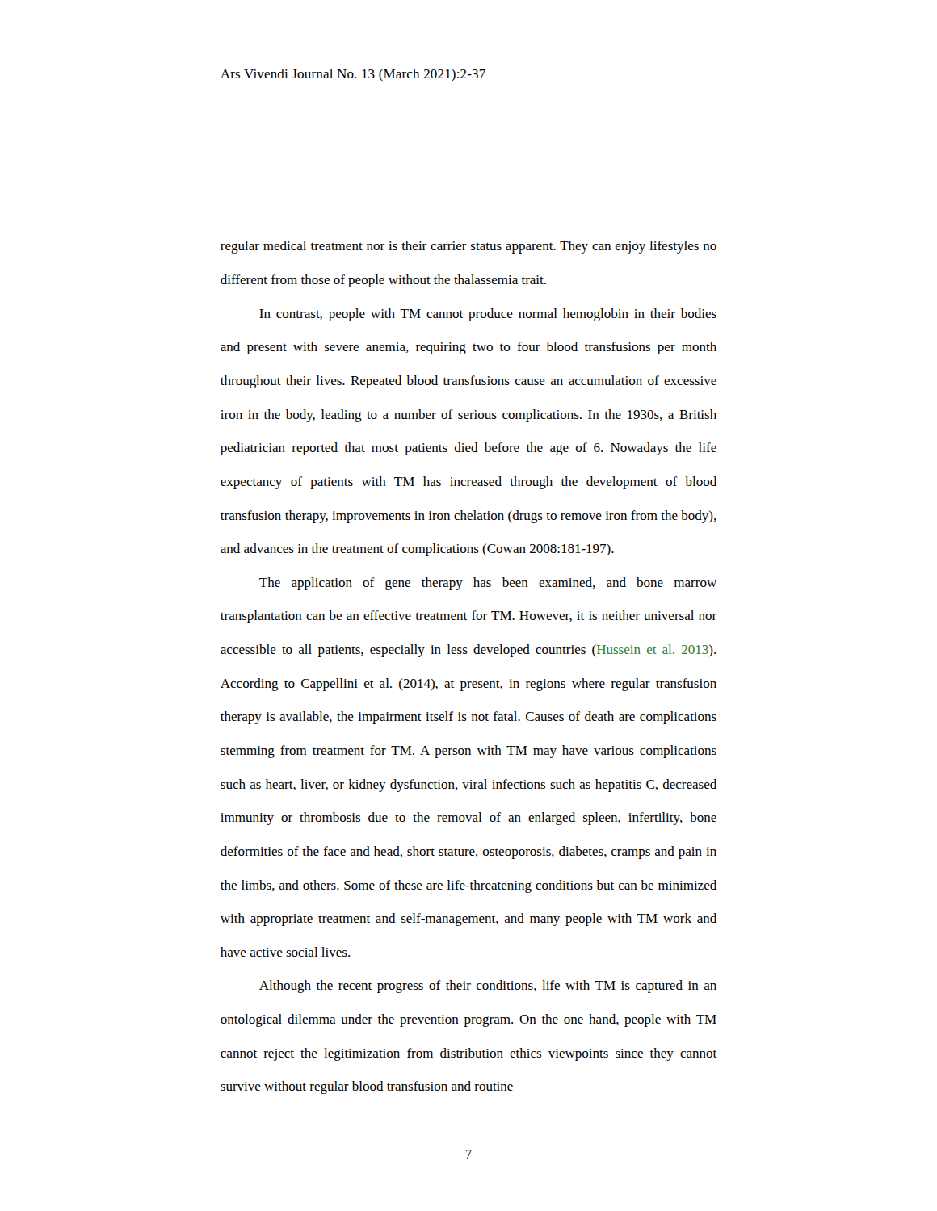Ars Vivendi Journal No. 13 (March 2021):2-37
regular medical treatment nor is their carrier status apparent. They can enjoy lifestyles no different from those of people without the thalassemia trait.
In contrast, people with TM cannot produce normal hemoglobin in their bodies and present with severe anemia, requiring two to four blood transfusions per month throughout their lives. Repeated blood transfusions cause an accumulation of excessive iron in the body, leading to a number of serious complications. In the 1930s, a British pediatrician reported that most patients died before the age of 6. Nowadays the life expectancy of patients with TM has increased through the development of blood transfusion therapy, improvements in iron chelation (drugs to remove iron from the body), and advances in the treatment of complications (Cowan 2008:181-197).
The application of gene therapy has been examined, and bone marrow transplantation can be an effective treatment for TM. However, it is neither universal nor accessible to all patients, especially in less developed countries (Hussein et al. 2013). According to Cappellini et al. (2014), at present, in regions where regular transfusion therapy is available, the impairment itself is not fatal. Causes of death are complications stemming from treatment for TM. A person with TM may have various complications such as heart, liver, or kidney dysfunction, viral infections such as hepatitis C, decreased immunity or thrombosis due to the removal of an enlarged spleen, infertility, bone deformities of the face and head, short stature, osteoporosis, diabetes, cramps and pain in the limbs, and others. Some of these are life-threatening conditions but can be minimized with appropriate treatment and self-management, and many people with TM work and have active social lives.
Although the recent progress of their conditions, life with TM is captured in an ontological dilemma under the prevention program. On the one hand, people with TM cannot reject the legitimization from distribution ethics viewpoints since they cannot survive without regular blood transfusion and routine
7